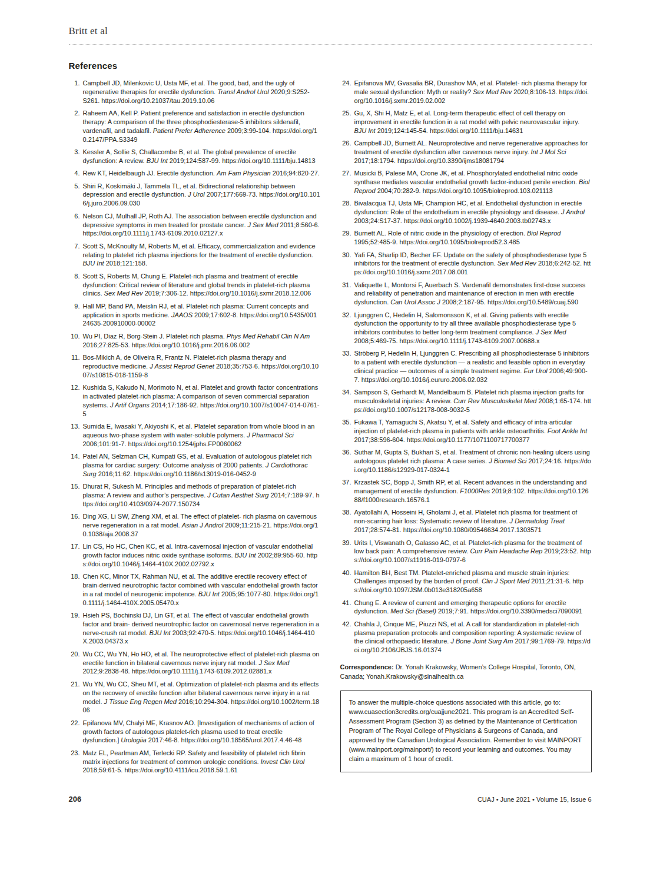Britt et al
References
Campbell JD, Milenkovic U, Usta MF, et al. The good, bad, and the ugly of regenerative therapies for erectile dysfunction. Transl Androl Urol 2020;9:S252-S261. https://doi.org/10.21037/tau.2019.10.06
Raheem AA, Kell P. Patient preference and satisfaction in erectile dysfunction therapy: A comparison of the three phosphodiesterase-5 inhibitors sildenafil, vardenafil, and tadalafil. Patient Prefer Adherence 2009;3:99-104. https://doi.org/10.2147/PPA.S3349
Kessler A, Sollie S, Challacombe B, et al. The global prevalence of erectile dysfunction: A review. BJU Int 2019;124:587-99. https://doi.org/10.1111/bju.14813
Rew KT, Heidelbaugh JJ. Erectile dysfunction. Am Fam Physician 2016;94:820-27.
Shiri R, Koskimäki J, Tammela TL, et al. Bidirectional relationship between depression and erectile dysfunction. J Urol 2007;177:669-73. https://doi.org/10.1016/j.juro.2006.09.030
Nelson CJ, Mulhall JP, Roth AJ. The association between erectile dysfunction and depressive symptoms in men treated for prostate cancer. J Sex Med 2011;8:560-6. https://doi.org/10.1111/j.1743-6109.2010.02127.x
Scott S, McKnoulty M, Roberts M, et al. Efficacy, commercialization and evidence relating to platelet rich plasma injections for the treatment of erectile dysfunction. BJU Int 2018;121:158.
Scott S, Roberts M, Chung E. Platelet-rich plasma and treatment of erectile dysfunction: Critical review of literature and global trends in platelet-rich plasma clinics. Sex Med Rev 2019;7:306-12. https://doi.org/10.1016/j.sxmr.2018.12.006
Hall MP, Band PA, Meislin RJ, et al. Platelet-rich plasma: Current concepts and application in sports medicine. JAAOS 2009;17:602-8. https://doi.org/10.5435/00124635-200910000-00002
Wu PI, Diaz R, Borg-Stein J. Platelet-rich plasma. Phys Med Rehabil Clin N Am 2016;27:825-53. https://doi.org/10.1016/j.pmr.2016.06.002
Bos-Mikich A, de Oliveira R, Frantz N. Platelet-rich plasma therapy and reproductive medicine. J Assist Reprod Genet 2018;35:753-6. https://doi.org/10.1007/s10815-018-1159-8
Kushida S, Kakudo N, Morimoto N, et al. Platelet and growth factor concentrations in activated platelet-rich plasma: A comparison of seven commercial separation systems. J Artif Organs 2014;17:186-92. https://doi.org/10.1007/s10047-014-0761-5
Sumida E, Iwasaki Y, Akiyoshi K, et al. Platelet separation from whole blood in an aqueous two-phase system with water-soluble polymers. J Pharmacol Sci 2006;101:91-7. https://doi.org/10.1254/jphs.FP0060062
Patel AN, Selzman CH, Kumpati GS, et al. Evaluation of autologous platelet rich plasma for cardiac surgery: Outcome analysis of 2000 patients. J Cardiothorac Surg 2016;11:62. https://doi.org/10.1186/s13019-016-0452-9
Dhurat R, Sukesh M. Principles and methods of preparation of platelet-rich plasma: A review and author’s perspective. J Cutan Aesthet Surg 2014;7:189-97. https://doi.org/10.4103/0974-2077.150734
Ding XG, Li SW, Zheng XM, et al. The effect of platelet- rich plasma on cavernous nerve regeneration in a rat model. Asian J Androl 2009;11:215-21. https://doi.org/10.1038/aja.2008.37
Lin CS, Ho HC, Chen KC, et al. Intra-cavernosal injection of vascular endothelial growth factor induces nitric oxide synthase isoforms. BJU Int 2002;89:955-60. https://doi.org/10.1046/j.1464-410X.2002.02792.x
Chen KC, Minor TX, Rahman NU, et al. The additive erectile recovery effect of brain-derived neurotrophic factor combined with vascular endothelial growth factor in a rat model of neurogenic impotence. BJU Int 2005;95:1077-80. https://doi.org/10.1111/j.1464-410X.2005.05470.x
Hsieh PS, Bochinski DJ, Lin GT, et al. The effect of vascular endothelial growth factor and brain- derived neurotrophic factor on cavernosal nerve regeneration in a nerve-crush rat model. BJU Int 2003;92:470-5. https://doi.org/10.1046/j.1464-410X.2003.04373.x
Wu CC, Wu YN, Ho HO, et al. The neuroprotective effect of platelet-rich plasma on erectile function in bilateral cavernous nerve injury rat model. J Sex Med 2012;9:2838-48. https://doi.org/10.1111/j.1743-6109.2012.02881.x
Wu YN, Wu CC, Sheu MT, et al. Optimization of platelet-rich plasma and its effects on the recovery of erectile function after bilateral cavernous nerve injury in a rat model. J Tissue Eng Regen Med 2016;10:294-304. https://doi.org/10.1002/term.1806
Epifanova MV, Chalyi ME, Krasnov AO. [Investigation of mechanisms of action of growth factors of autologous platelet-rich plasma used to treat erectile dysfunction.] Urologiia 2017:46-8. https://doi.org/10.18565/urol.2017.4.46-48
Matz EL, Pearlman AM, Terlecki RP. Safety and feasibility of platelet rich fibrin matrix injections for treatment of common urologic conditions. Invest Clin Urol 2018;59:61-5. https://doi.org/10.4111/icu.2018.59.1.61
Epifanova MV, Gvasalia BR, Durashov MA, et al. Platelet- rich plasma therapy for male sexual dysfunction: Myth or reality? Sex Med Rev 2020;8:106-13. https://doi.org/10.1016/j.sxmr.2019.02.002
Gu, X, Shi H, Matz E, et al. Long-term therapeutic effect of cell therapy on improvement in erectile function in a rat model with pelvic neurovascular injury. BJU Int 2019;124:145-54. https://doi.org/10.1111/bju.14631
Campbell JD, Burnett AL. Neuroprotective and nerve regenerative approaches for treatment of erectile dysfunction after cavernous nerve injury. Int J Mol Sci 2017;18:1794. https://doi.org/10.3390/ijms18081794
Musicki B, Palese MA, Crone JK, et al. Phosphorylated endothelial nitric oxide synthase mediates vascular endothelial growth factor-induced penile erection. Biol Reprod 2004;70:282-9. https://doi.org/10.1095/biolreprod.103.021113
Bivalacqua TJ, Usta MF, Champion HC, et al. Endothelial dysfunction in erectile dysfunction: Role of the endothelium in erectile physiology and disease. J Androl 2003;24:S17-37. https://doi.org/10.1002/j.1939-4640.2003.tb02743.x
Burnett AL. Role of nitric oxide in the physiology of erection. Biol Reprod 1995;52:485-9. https://doi.org/10.1095/biolreprod52.3.485
Yafi FA, Sharlip ID, Becher EF. Update on the safety of phosphodiesterase type 5 inhibitors for the treatment of erectile dysfunction. Sex Med Rev 2018;6:242-52. https://doi.org/10.1016/j.sxmr.2017.08.001
Valiquette L, Montorsi F, Auerbach S. Vardenafil demonstrates first-dose success and reliability of penetration and maintenance of erection in men with erectile dysfunction. Can Urol Assoc J 2008;2:187-95. https://doi.org/10.5489/cuaj.590
Ljunggren C, Hedelin H, Salomonsson K, et al. Giving patients with erectile dysfunction the opportunity to try all three available phosphodiesterase type 5 inhibitors contributes to better long-term treatment compliance. J Sex Med 2008;5:469-75. https://doi.org/10.1111/j.1743-6109.2007.00688.x
Ströberg P, Hedelin H, Ljunggren C. Prescribing all phosphodiesterase 5 inhibitors to a patient with erectile dysfunction — a realistic and feasible option in everyday clinical practice — outcomes of a simple treatment regime. Eur Urol 2006;49:900-7. https://doi.org/10.1016/j.eururo.2006.02.032
Sampson S, Gerhardt M, Mandelbaum B. Platelet rich plasma injection grafts for musculoskeletal injuries: A review. Curr Rev Musculoskelet Med 2008;1:65-174. https://doi.org/10.1007/s12178-008-9032-5
Fukawa T, Yamaguchi S, Akatsu Y, et al. Safety and efficacy of intra-articular injection of platelet-rich plasma in patients with ankle osteoarthritis. Foot Ankle Int 2017;38:596-604. https://doi.org/10.1177/1071100717700377
Suthar M, Gupta S, Bukhari S, et al. Treatment of chronic non-healing ulcers using autologous platelet rich plasma: A case series. J Biomed Sci 2017;24:16. https://doi.org/10.1186/s12929-017-0324-1
Krzastek SC, Bopp J, Smith RP, et al. Recent advances in the understanding and management of erectile dysfunction. F1000Res 2019;8:102. https://doi.org/10.12688/f1000research.16576.1
Ayatollahi A, Hosseini H, Gholami J, et al. Platelet rich plasma for treatment of non-scarring hair loss: Systematic review of literature. J Dermatolog Treat 2017;28:574-81. https://doi.org/10.1080/09546634.2017.1303571
Urits I, Viswanath O, Galasso AC, et al. Platelet-rich plasma for the treatment of low back pain: A comprehensive review. Curr Pain Headache Rep 2019;23:52. https://doi.org/10.1007/s11916-019-0797-6
Hamilton BH, Best TM. Platelet-enriched plasma and muscle strain injuries: Challenges imposed by the burden of proof. Clin J Sport Med 2011;21:31-6. https://doi.org/10.1097/JSM.0b013e318205a658
Chung E. A review of current and emerging therapeutic options for erectile dysfunction. Med Sci (Basel) 2019;7:91. https://doi.org/10.3390/medsci7090091
Chahla J, Cinque ME, Piuzzi NS, et al. A call for standardization in platelet-rich plasma preparation protocols and composition reporting: A systematic review of the clinical orthopaedic literature. J Bone Joint Surg Am 2017;99:1769-79. https://doi.org/10.2106/JBJS.16.01374
Correspondence: Dr. Yonah Krakowsky, Women’s College Hospital, Toronto, ON, Canada; Yonah.Krakowsky@sinaihealth.ca
To answer the multiple-choice questions associated with this article, go to: www.cuasection3credits.org/cuajjune2021. This program is an Accredited Self-Assessment Program (Section 3) as defined by the Maintenance of Certification Program of The Royal College of Physicians & Surgeons of Canada, and approved by the Canadian Urological Association. Remember to visit MAINPORT (www.mainport.org/mainport/) to record your learning and outcomes. You may claim a maximum of 1 hour of credit.
206
CUAJ • June 2021 • Volume 15, Issue 6